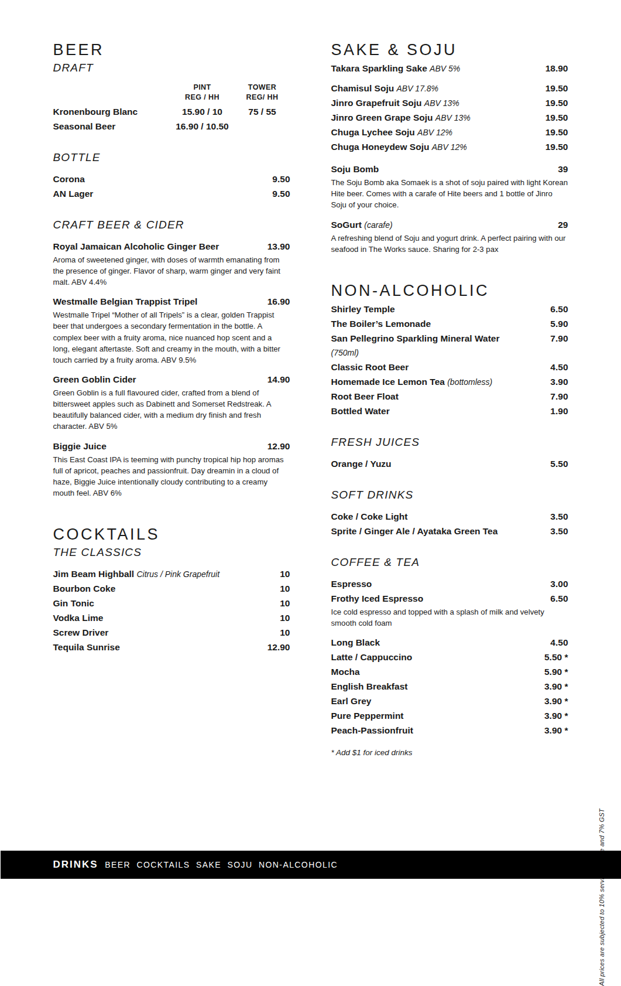BEER
DRAFT
PINT
REG / HH
TOWER
REG/ HH
Kronenbourg Blanc
15.90 / 10
75 / 55
Seasonal Beer
16.90 / 10.50
BOTTLE
Corona
9.50
AN Lager
9.50
CRAFT BEER & CIDER
Royal Jamaican Alcoholic Ginger Beer
13.90
Aroma of sweetened ginger, with doses of warmth emanating from the presence of ginger. Flavor of sharp, warm ginger and very faint malt. ABV 4.4%
Westmalle Belgian Trappist Tripel
16.90
Westmalle Tripel “Mother of all Tripels” is a clear, golden Trappist beer that undergoes a secondary fermentation in the bottle. A complex beer with a fruity aroma, nice nuanced hop scent and a long, elegant aftertaste. Soft and creamy in the mouth, with a bitter touch carried by a fruity aroma. ABV 9.5%
Green Goblin Cider
14.90
Green Goblin is a full flavoured cider, crafted from a blend of bittersweet apples such as Dabinett and Somerset Redstreak. A beautifully balanced cider, with a medium dry finish and fresh character. ABV 5%
Biggie Juice
12.90
This East Coast IPA is teeming with punchy tropical hip hop aromas full of apricot, peaches and passionfruit. Day dreamin in a cloud of haze, Biggie Juice intentionally cloudy contributing to a creamy mouth feel. ABV 6%
COCKTAILS
THE CLASSICS
Jim Beam Highball Citrus / Pink Grapefruit
10
Bourbon Coke
10
Gin Tonic
10
Vodka Lime
10
Screw Driver
10
Tequila Sunrise
12.90
SAKE & SOJU
Takara Sparkling Sake ABV 5%
18.90
Chamisul Soju ABV 17.8%
19.50
Jinro Grapefruit Soju ABV 13%
19.50
Jinro Green Grape Soju ABV 13%
19.50
Chuga Lychee Soju ABV 12%
19.50
Chuga Honeydew Soju ABV 12%
19.50
Soju Bomb
39
The Soju Bomb aka Somaek is a shot of soju paired with light Korean Hite beer. Comes with a carafe of Hite beers and 1 bottle of Jinro Soju of your choice.
SoGurt (carafe)
29
A refreshing blend of Soju and yogurt drink. A perfect pairing with our seafood in The Works sauce. Sharing for 2-3 pax
NON-ALCOHOLIC
Shirley Temple
6.50
The Boiler’s Lemonade
5.90
San Pellegrino Sparkling Mineral Water
(750ml)
7.90
Classic Root Beer
4.50
Homemade Ice Lemon Tea (bottomless)
3.90
Root Beer Float
7.90
Bottled Water
1.90
FRESH JUICES
Orange / Yuzu
5.50
SOFT DRINKS
Coke / Coke Light
3.50
Sprite / Ginger Ale / Ayataka Green Tea
3.50
COFFEE & TEA
Espresso
3.00
Frothy Iced Espresso
6.50
Ice cold espresso and topped with a splash of milk and velvety smooth cold foam
Long Black
4.50
Latte / Cappuccino
5.50 *
Mocha
5.90 *
English Breakfast
3.90 *
Earl Grey
3.90 *
Pure Peppermint
3.90 *
Peach-Passionfruit
3.90 *
* Add $1 for iced drinks
All prices are subjected to 10% service charge and 7% GST
DRINKS BEER COCKTAILS SAKE SOJU NON-ALCOHOLIC